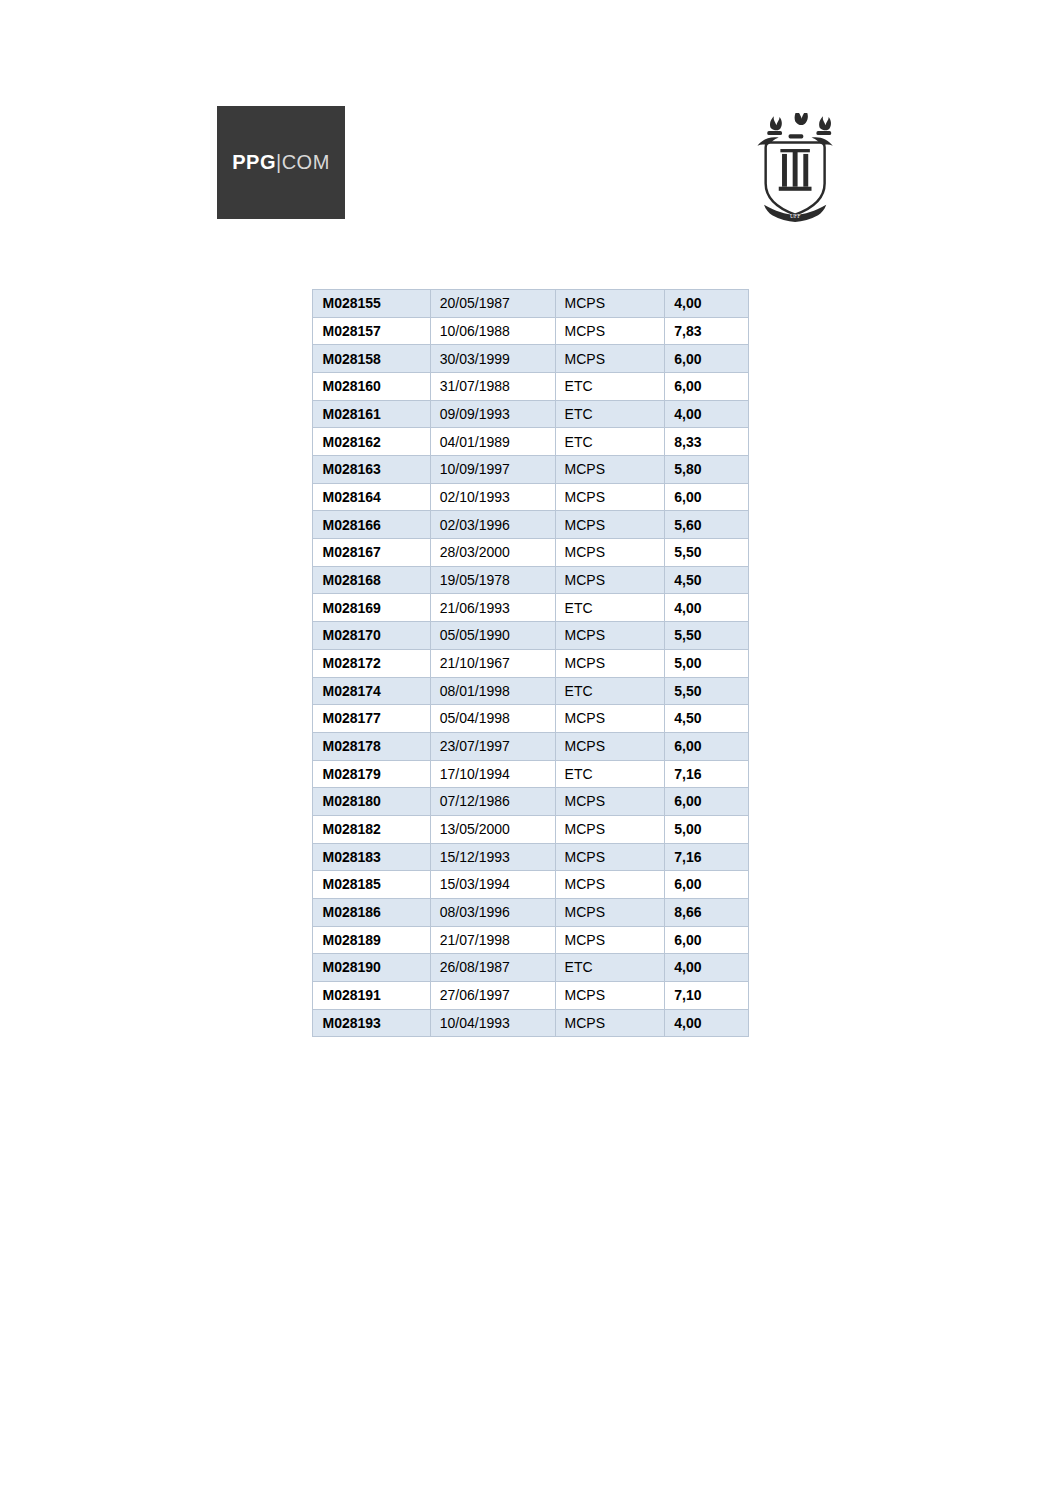PPG|COM
UFF
| M028155 | 20/05/1987 | MCPS | 4,00 |
| M028157 | 10/06/1988 | MCPS | 7,83 |
| M028158 | 30/03/1999 | MCPS | 6,00 |
| M028160 | 31/07/1988 | ETC | 6,00 |
| M028161 | 09/09/1993 | ETC | 4,00 |
| M028162 | 04/01/1989 | ETC | 8,33 |
| M028163 | 10/09/1997 | MCPS | 5,80 |
| M028164 | 02/10/1993 | MCPS | 6,00 |
| M028166 | 02/03/1996 | MCPS | 5,60 |
| M028167 | 28/03/2000 | MCPS | 5,50 |
| M028168 | 19/05/1978 | MCPS | 4,50 |
| M028169 | 21/06/1993 | ETC | 4,00 |
| M028170 | 05/05/1990 | MCPS | 5,50 |
| M028172 | 21/10/1967 | MCPS | 5,00 |
| M028174 | 08/01/1998 | ETC | 5,50 |
| M028177 | 05/04/1998 | MCPS | 4,50 |
| M028178 | 23/07/1997 | MCPS | 6,00 |
| M028179 | 17/10/1994 | ETC | 7,16 |
| M028180 | 07/12/1986 | MCPS | 6,00 |
| M028182 | 13/05/2000 | MCPS | 5,00 |
| M028183 | 15/12/1993 | MCPS | 7,16 |
| M028185 | 15/03/1994 | MCPS | 6,00 |
| M028186 | 08/03/1996 | MCPS | 8,66 |
| M028189 | 21/07/1998 | MCPS | 6,00 |
| M028190 | 26/08/1987 | ETC | 4,00 |
| M028191 | 27/06/1997 | MCPS | 7,10 |
| M028193 | 10/04/1993 | MCPS | 4,00 |